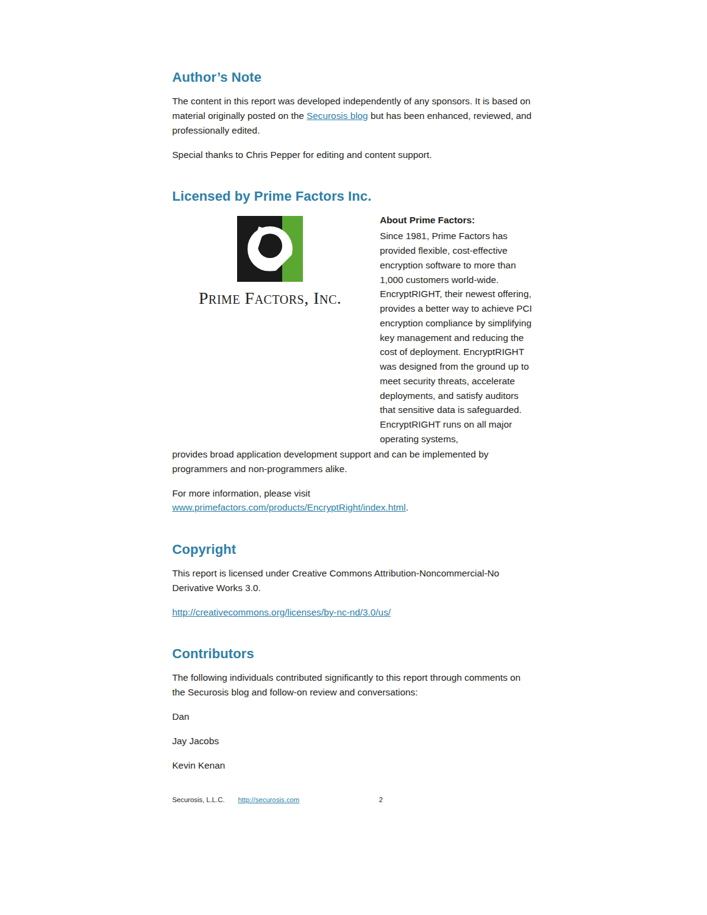Author’s Note
The content in this report was developed independently of any sponsors. It is based on material originally posted on the Securosis blog but has been enhanced, reviewed, and professionally edited.
Special thanks to Chris Pepper for editing and content support.
Licensed by Prime Factors Inc.
PRIME FACTORS, INC.
About Prime Factors:
Since 1981, Prime Factors has provided flexible, cost-effective encryption software to more than 1,000 customers world-wide. EncryptRIGHT, their newest offering, provides a better way to achieve PCI encryption compliance by simplifying key management and reducing the cost of deployment. EncryptRIGHT was designed from the ground up to meet security threats, accelerate deployments, and satisfy auditors that sensitive data is safeguarded. EncryptRIGHT runs on all major operating systems,
provides broad application development support and can be implemented by programmers and non-programmers alike.
For more information, please visit www.primefactors.com/products/EncryptRight/index.html.
Copyright
This report is licensed under Creative Commons Attribution-Noncommercial-No Derivative Works 3.0.
http://creativecommons.org/licenses/by-nc-nd/3.0/us/
Contributors
The following individuals contributed significantly to this report through comments on the Securosis blog and follow-on review and conversations:
Dan
Jay Jacobs
Kevin Kenan
Securosis, L.L.C. http://securosis.com 2